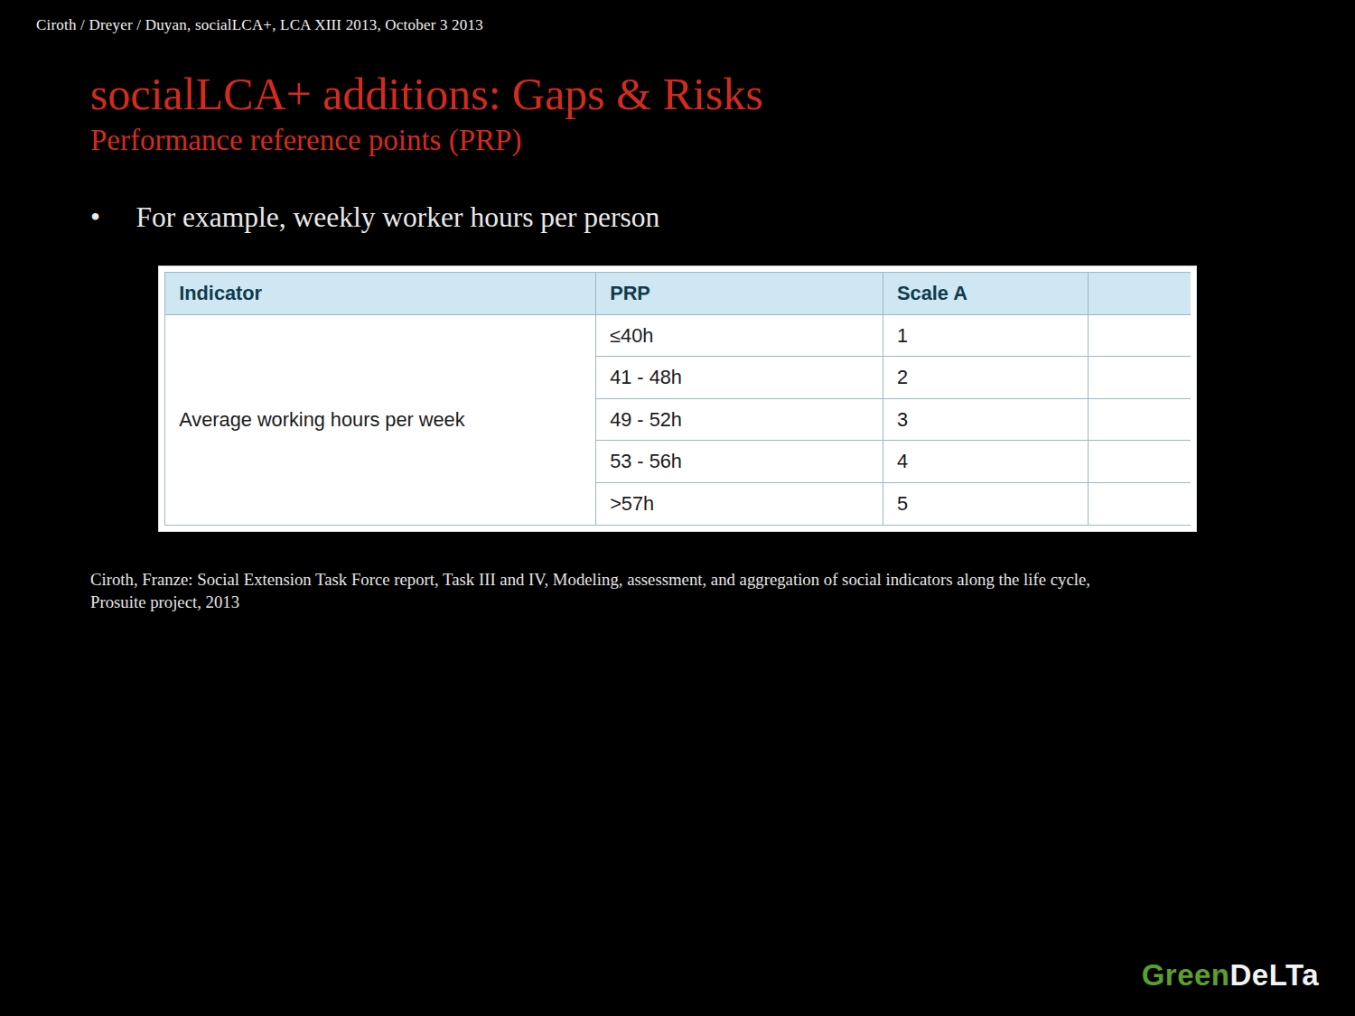Ciroth / Dreyer / Duyan, socialLCA+, LCA XIII 2013, October 3 2013
socialLCA+ additions: Gaps & Risks
Performance reference points (PRP)
For example, weekly worker hours per person
Performance reference points for average working hours per week
| Indicator | PRP | Scale A | |
| --- | --- | --- | --- |
| Average working hours per week | ≤40h | 1 | |
| 41 - 48h | 2 | |
| 49 - 52h | 3 | |
| 53 - 56h | 4 | |
| >57h | 5 | |
Ciroth, Franze: Social Extension Task Force report, Task III and IV, Modeling, assessment, and aggregation of social indicators along the life cycle, Prosuite project, 2013
Green DeLTa